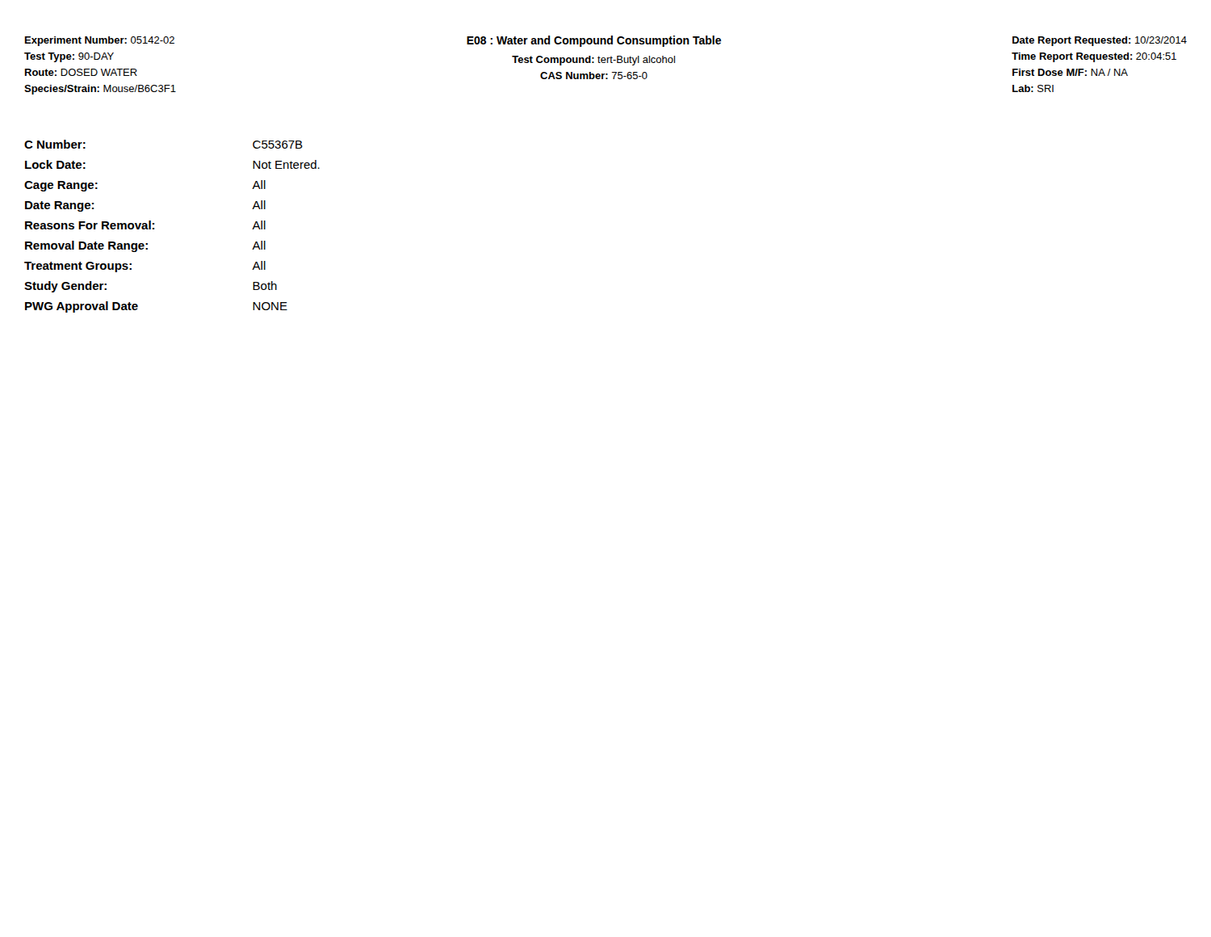Experiment Number: 05142-02
Test Type: 90-DAY
Route: DOSED WATER
Species/Strain: Mouse/B6C3F1
E08 : Water and Compound Consumption Table
Test Compound: tert-Butyl alcohol
CAS Number: 75-65-0
Date Report Requested: 10/23/2014
Time Report Requested: 20:04:51
First Dose M/F: NA / NA
Lab: SRI
| C Number: | C55367B |
| Lock Date: | Not Entered. |
| Cage Range: | All |
| Date Range: | All |
| Reasons For Removal: | All |
| Removal Date Range: | All |
| Treatment Groups: | All |
| Study Gender: | Both |
| PWG Approval Date | NONE |